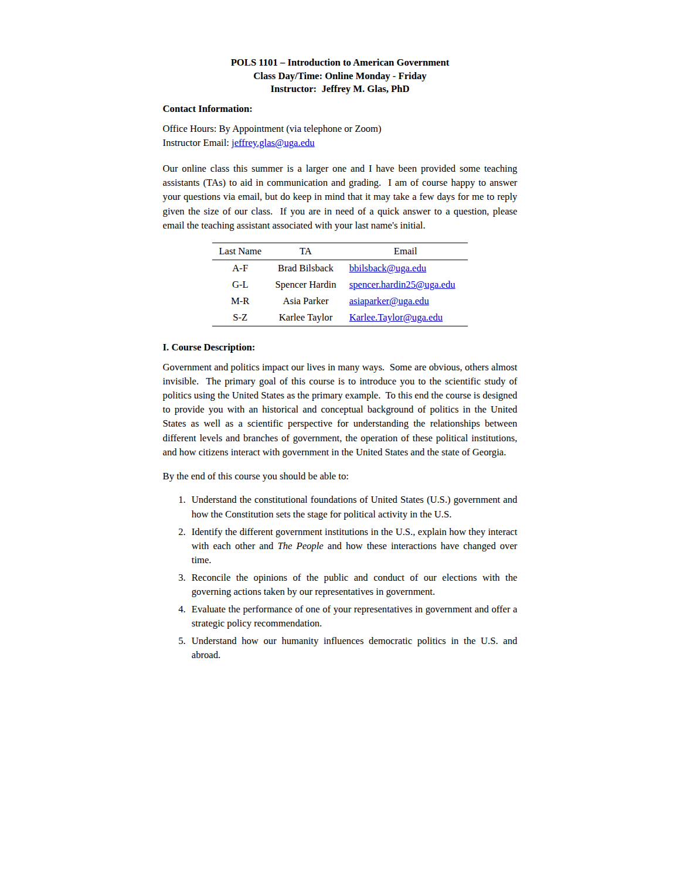POLS 1101 – Introduction to American Government Class Day/Time: Online Monday - Friday Instructor: Jeffrey M. Glas, PhD
Contact Information:
Office Hours: By Appointment (via telephone or Zoom)
Instructor Email: jeffrey.glas@uga.edu
Our online class this summer is a larger one and I have been provided some teaching assistants (TAs) to aid in communication and grading. I am of course happy to answer your questions via email, but do keep in mind that it may take a few days for me to reply given the size of our class. If you are in need of a quick answer to a question, please email the teaching assistant associated with your last name's initial.
| Last Name | TA | Email |
| --- | --- | --- |
| A-F | Brad Bilsback | bbilsback@uga.edu |
| G-L | Spencer Hardin | spencer.hardin25@uga.edu |
| M-R | Asia Parker | asiaparker@uga.edu |
| S-Z | Karlee Taylor | Karlee.Taylor@uga.edu |
I. Course Description:
Government and politics impact our lives in many ways. Some are obvious, others almost invisible. The primary goal of this course is to introduce you to the scientific study of politics using the United States as the primary example. To this end the course is designed to provide you with an historical and conceptual background of politics in the United States as well as a scientific perspective for understanding the relationships between different levels and branches of government, the operation of these political institutions, and how citizens interact with government in the United States and the state of Georgia.
By the end of this course you should be able to:
Understand the constitutional foundations of United States (U.S.) government and how the Constitution sets the stage for political activity in the U.S.
Identify the different government institutions in the U.S., explain how they interact with each other and The People and how these interactions have changed over time.
Reconcile the opinions of the public and conduct of our elections with the governing actions taken by our representatives in government.
Evaluate the performance of one of your representatives in government and offer a strategic policy recommendation.
Understand how our humanity influences democratic politics in the U.S. and abroad.